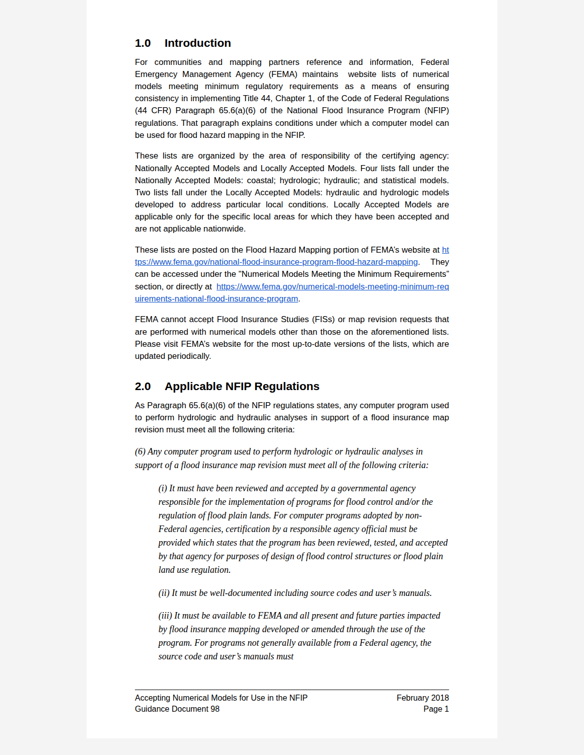1.0 Introduction
For communities and mapping partners reference and information, Federal Emergency Management Agency (FEMA) maintains website lists of numerical models meeting minimum regulatory requirements as a means of ensuring consistency in implementing Title 44, Chapter 1, of the Code of Federal Regulations (44 CFR) Paragraph 65.6(a)(6) of the National Flood Insurance Program (NFIP) regulations. That paragraph explains conditions under which a computer model can be used for flood hazard mapping in the NFIP.
These lists are organized by the area of responsibility of the certifying agency: Nationally Accepted Models and Locally Accepted Models. Four lists fall under the Nationally Accepted Models: coastal; hydrologic; hydraulic; and statistical models. Two lists fall under the Locally Accepted Models: hydraulic and hydrologic models developed to address particular local conditions. Locally Accepted Models are applicable only for the specific local areas for which they have been accepted and are not applicable nationwide.
These lists are posted on the Flood Hazard Mapping portion of FEMA’s website at https://www.fema.gov/national-flood-insurance-program-flood-hazard-mapping. They can be accessed under the "Numerical Models Meeting the Minimum Requirements” section, or directly at https://www.fema.gov/numerical-models-meeting-minimum-requirements-national-flood-insurance-program.
FEMA cannot accept Flood Insurance Studies (FISs) or map revision requests that are performed with numerical models other than those on the aforementioned lists. Please visit FEMA’s website for the most up-to-date versions of the lists, which are updated periodically.
2.0 Applicable NFIP Regulations
As Paragraph 65.6(a)(6) of the NFIP regulations states, any computer program used to perform hydrologic and hydraulic analyses in support of a flood insurance map revision must meet all the following criteria:
(6) Any computer program used to perform hydrologic or hydraulic analyses in support of a flood insurance map revision must meet all of the following criteria:
(i) It must have been reviewed and accepted by a governmental agency responsible for the implementation of programs for flood control and/or the regulation of flood plain lands. For computer programs adopted by non-Federal agencies, certification by a responsible agency official must be provided which states that the program has been reviewed, tested, and accepted by that agency for purposes of design of flood control structures or flood plain land use regulation.
(ii) It must be well-documented including source codes and user’s manuals.
(iii) It must be available to FEMA and all present and future parties impacted by flood insurance mapping developed or amended through the use of the program. For programs not generally available from a Federal agency, the source code and user’s manuals must
Accepting Numerical Models for Use in the NFIP February 2018
Guidance Document 98 Page 1